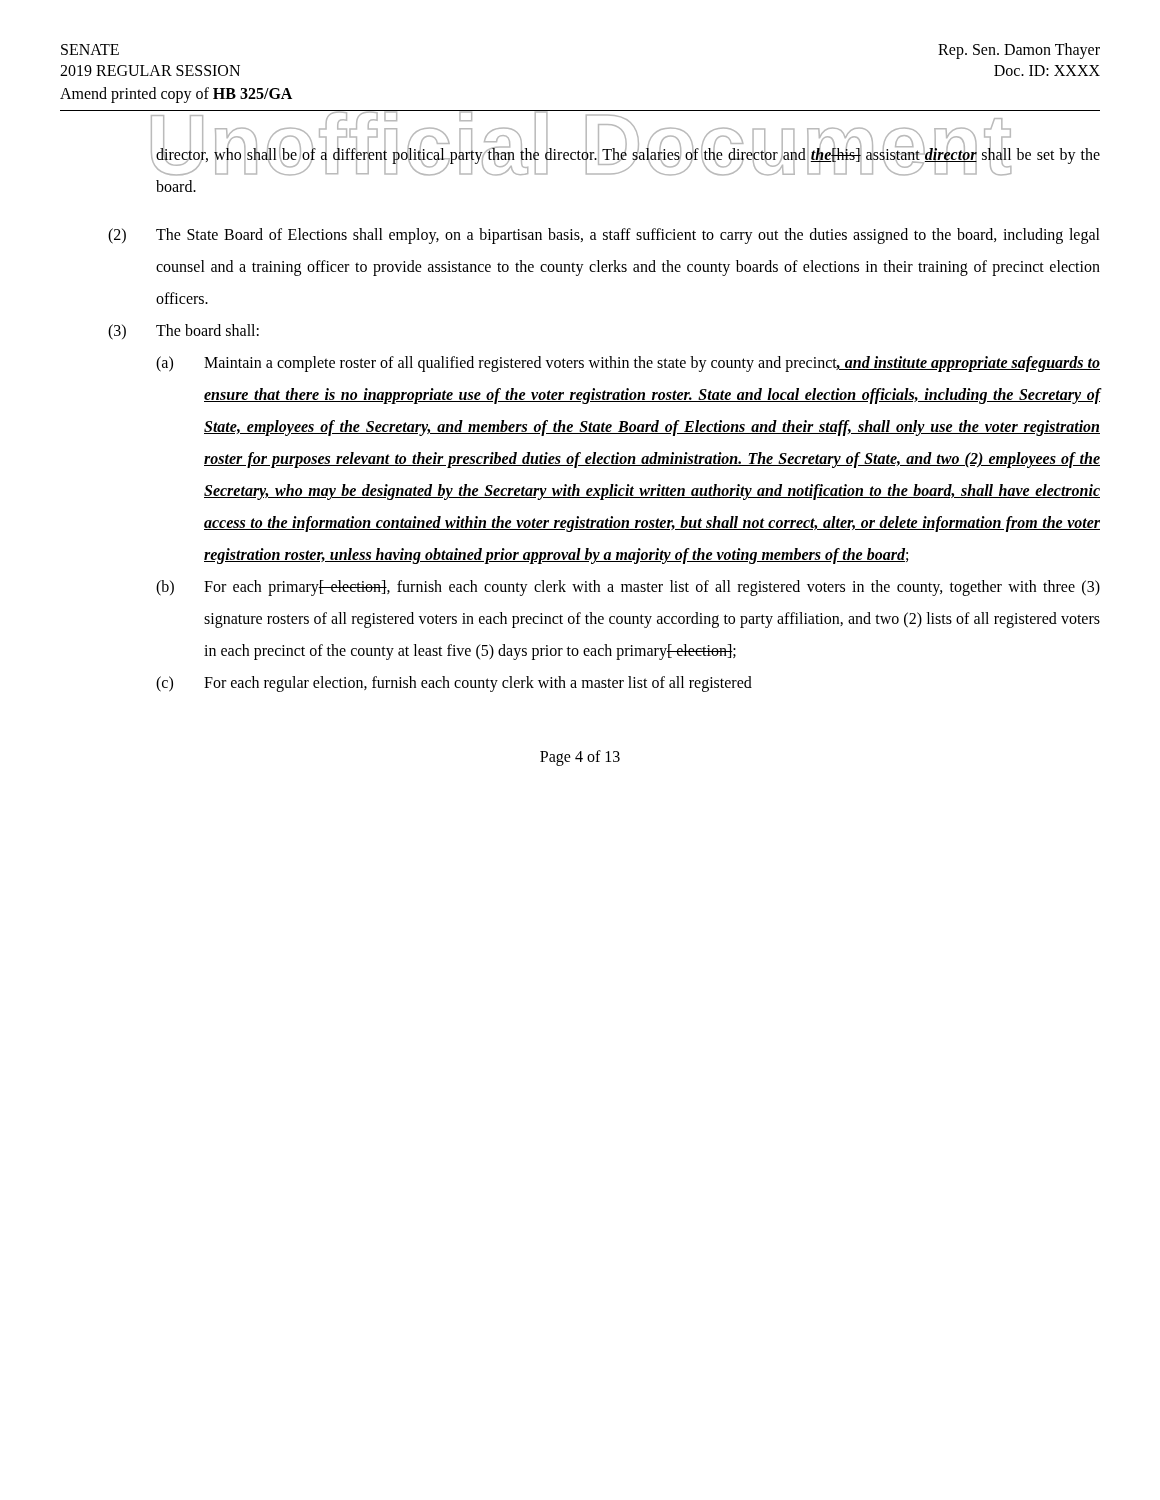Unofficial Document
SENATE
Rep. Sen. Damon Thayer
2019 REGULAR SESSION
Doc. ID: XXXX
Amend printed copy of HB 325/GA
director, who shall be of a different political party than the director. The salaries of the director and the[his] assistant director shall be set by the board.
(2)
The State Board of Elections shall employ, on a bipartisan basis, a staff sufficient to carry out the duties assigned to the board, including legal counsel and a training officer to provide assistance to the county clerks and the county boards of elections in their training of precinct election officers.
(3)
The board shall:
(a)
Maintain a complete roster of all qualified registered voters within the state by county and precinct, and institute appropriate safeguards to ensure that there is no inappropriate use of the voter registration roster. State and local election officials, including the Secretary of State, employees of the Secretary, and members of the State Board of Elections and their staff, shall only use the voter registration roster for purposes relevant to their prescribed duties of election administration. The Secretary of State, and two (2) employees of the Secretary, who may be designated by the Secretary with explicit written authority and notification to the board, shall have electronic access to the information contained within the voter registration roster, but shall not correct, alter, or delete information from the voter registration roster, unless having obtained prior approval by a majority of the voting members of the board;
(b)
For each primary[ election], furnish each county clerk with a master list of all registered voters in the county, together with three (3) signature rosters of all registered voters in each precinct of the county according to party affiliation, and two (2) lists of all registered voters in each precinct of the county at least five (5) days prior to each primary[ election];
(c)
For each regular election, furnish each county clerk with a master list of all registered
Page 4 of 13